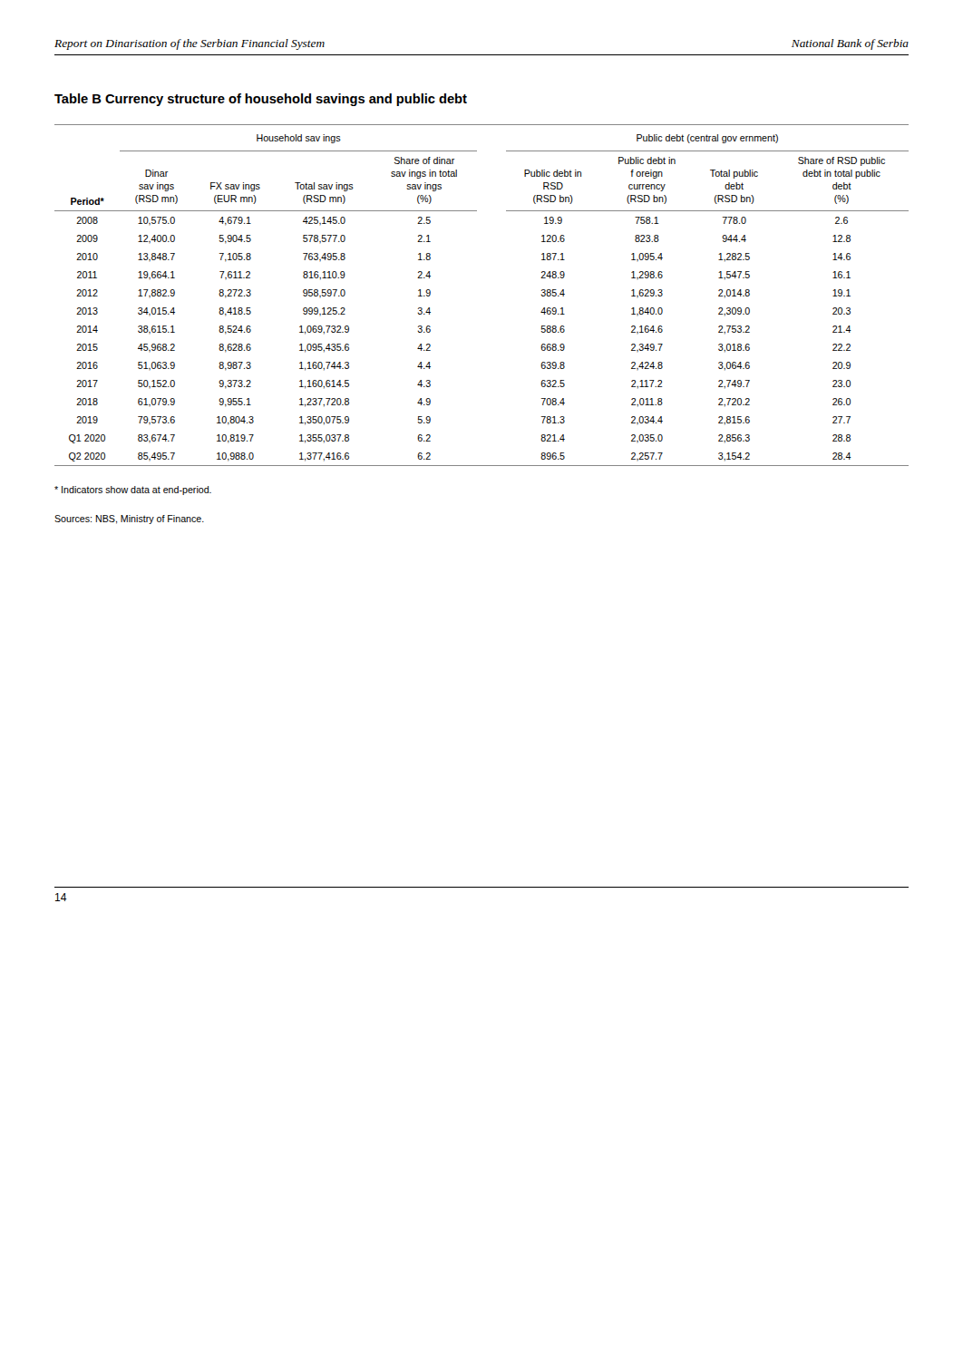Report on Dinarisation of the Serbian Financial System National Bank of Serbia
Table B Currency structure of household savings and public debt
| Period* | Household sav ings | | Public debt (central gov ernment) |
| --- | --- | --- | --- |
| Dinar sav ings (RSD mn) | FX sav ings (EUR mn) | Total sav ings (RSD mn) | Share of dinar sav ings in total sav ings (%) | | Public debt in RSD (RSD bn) | Public debt in f oreign currency (RSD bn) | Total public debt (RSD bn) | Share of RSD public debt in total public debt (%) |
| 2008 | 10,575.0 | 4,679.1 | 425,145.0 | 2.5 | | 19.9 | 758.1 | 778.0 | 2.6 |
| 2009 | 12,400.0 | 5,904.5 | 578,577.0 | 2.1 | | 120.6 | 823.8 | 944.4 | 12.8 |
| 2010 | 13,848.7 | 7,105.8 | 763,495.8 | 1.8 | | 187.1 | 1,095.4 | 1,282.5 | 14.6 |
| 2011 | 19,664.1 | 7,611.2 | 816,110.9 | 2.4 | | 248.9 | 1,298.6 | 1,547.5 | 16.1 |
| 2012 | 17,882.9 | 8,272.3 | 958,597.0 | 1.9 | | 385.4 | 1,629.3 | 2,014.8 | 19.1 |
| 2013 | 34,015.4 | 8,418.5 | 999,125.2 | 3.4 | | 469.1 | 1,840.0 | 2,309.0 | 20.3 |
| 2014 | 38,615.1 | 8,524.6 | 1,069,732.9 | 3.6 | | 588.6 | 2,164.6 | 2,753.2 | 21.4 |
| 2015 | 45,968.2 | 8,628.6 | 1,095,435.6 | 4.2 | | 668.9 | 2,349.7 | 3,018.6 | 22.2 |
| 2016 | 51,063.9 | 8,987.3 | 1,160,744.3 | 4.4 | | 639.8 | 2,424.8 | 3,064.6 | 20.9 |
| 2017 | 50,152.0 | 9,373.2 | 1,160,614.5 | 4.3 | | 632.5 | 2,117.2 | 2,749.7 | 23.0 |
| 2018 | 61,079.9 | 9,955.1 | 1,237,720.8 | 4.9 | | 708.4 | 2,011.8 | 2,720.2 | 26.0 |
| 2019 | 79,573.6 | 10,804.3 | 1,350,075.9 | 5.9 | | 781.3 | 2,034.4 | 2,815.6 | 27.7 |
| Q1 2020 | 83,674.7 | 10,819.7 | 1,355,037.8 | 6.2 | | 821.4 | 2,035.0 | 2,856.3 | 28.8 |
| Q2 2020 | 85,495.7 | 10,988.0 | 1,377,416.6 | 6.2 | | 896.5 | 2,257.7 | 3,154.2 | 28.4 |
* Indicators show data at end-period.
Sources: NBS, Ministry of Finance.
14